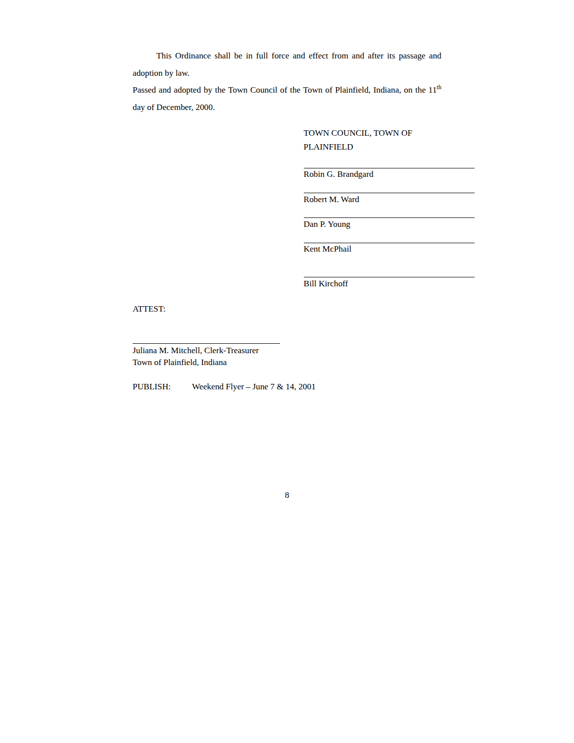This Ordinance shall be in full force and effect from and after its passage and adoption by law.
Passed and adopted by the Town Council of the Town of Plainfield, Indiana, on the 11th day of December, 2000.
TOWN COUNCIL, TOWN OF PLAINFIELD
Robin G. Brandgard
Robert M. Ward
Dan P. Young
Kent McPhail
Bill Kirchoff
ATTEST:
Juliana M. Mitchell, Clerk-Treasurer
Town of Plainfield, Indiana
PUBLISH: Weekend Flyer – June 7 & 14, 2001
8